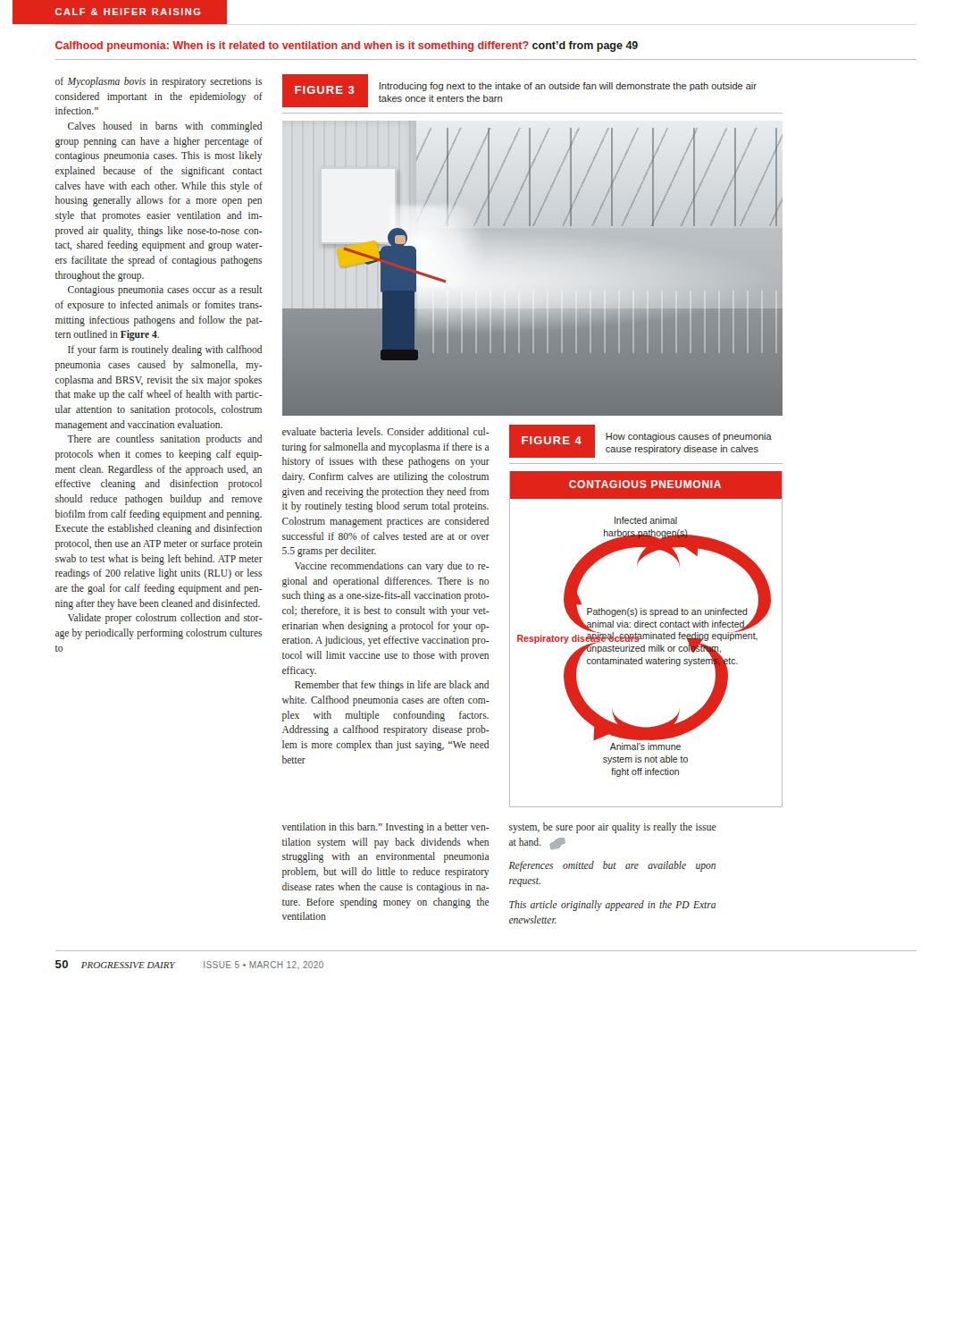CALF & HEIFER RAISING
Calfhood pneumonia: When is it related to ventilation and when is it something different? cont’d from page 49
of Mycoplasma bovis in respiratory secretions is considered important in the epidemiology of infection.”
Calves housed in barns with commingled group penning can have a higher percentage of contagious pneumonia cases. This is most likely explained because of the significant contact calves have with each other. While this style of housing generally allows for a more open pen style that promotes easier ventilation and improved air quality, things like nose-to-nose contact, shared feeding equipment and group waterers facilitate the spread of contagious pathogens throughout the group.
Contagious pneumonia cases occur as a result of exposure to infected animals or fomites transmitting infectious pathogens and follow the pattern outlined in Figure 4.
If your farm is routinely dealing with calfhood pneumonia cases caused by salmonella, mycoplasma and BRSV, revisit the six major spokes that make up the calf wheel of health with particular attention to sanitation protocols, colostrum management and vaccination evaluation.
There are countless sanitation products and protocols when it comes to keeping calf equipment clean. Regardless of the approach used, an effective cleaning and disinfection protocol should reduce pathogen buildup and remove biofilm from calf feeding equipment and penning. Execute the established cleaning and disinfection protocol, then use an ATP meter or surface protein swab to test what is being left behind. ATP meter readings of 200 relative light units (RLU) or less are the goal for calf feeding equipment and penning after they have been cleaned and disinfected.
Validate proper colostrum collection and storage by periodically performing colostrum cultures to
FIGURE 3
Introducing fog next to the intake of an outside fan will demonstrate the path outside air takes once it enters the barn
evaluate bacteria levels. Consider additional culturing for salmonella and mycoplasma if there is a history of issues with these pathogens on your dairy. Confirm calves are utilizing the colostrum given and receiving the protection they need from it by routinely testing blood serum total proteins. Colostrum management practices are considered successful if 80% of calves tested are at or over 5.5 grams per deciliter.
Vaccine recommendations can vary due to regional and operational differences. There is no such thing as a one-size-fits-all vaccination protocol; therefore, it is best to consult with your veterinarian when designing a protocol for your operation. A judicious, yet effective vaccination protocol will limit vaccine use to those with proven efficacy.
Remember that few things in life are black and white. Calfhood pneumonia cases are often complex with multiple confounding factors. Addressing a calfhood respiratory disease problem is more complex than just saying, “We need better
FIGURE 4
How contagious causes of pneumonia cause respiratory disease in calves
CONTAGIOUS PNEUMONIA
Infected animal
harbors pathogen(s)
Pathogen(s) is spread to an uninfected animal via: direct contact with infected animal, contaminated feeding equipment, unpasteurized milk or colostrum, contaminated watering systems, etc.
Animal’s immune
system is not able to
fight off infection
Respiratory disease occurs
ventilation in this barn.” Investing in a better ventilation system will pay back dividends when struggling with an environmental pneumonia problem, but will do little to reduce respiratory disease rates when the cause is contagious in nature. Before spending money on changing the ventilation
system, be sure poor air quality is really the issue at hand.
References omitted but are available upon request.
This article originally appeared in the PD Extra enewsletter.
50 PROGRESSIVE DAIRY ISSUE 5 • MARCH 12, 2020